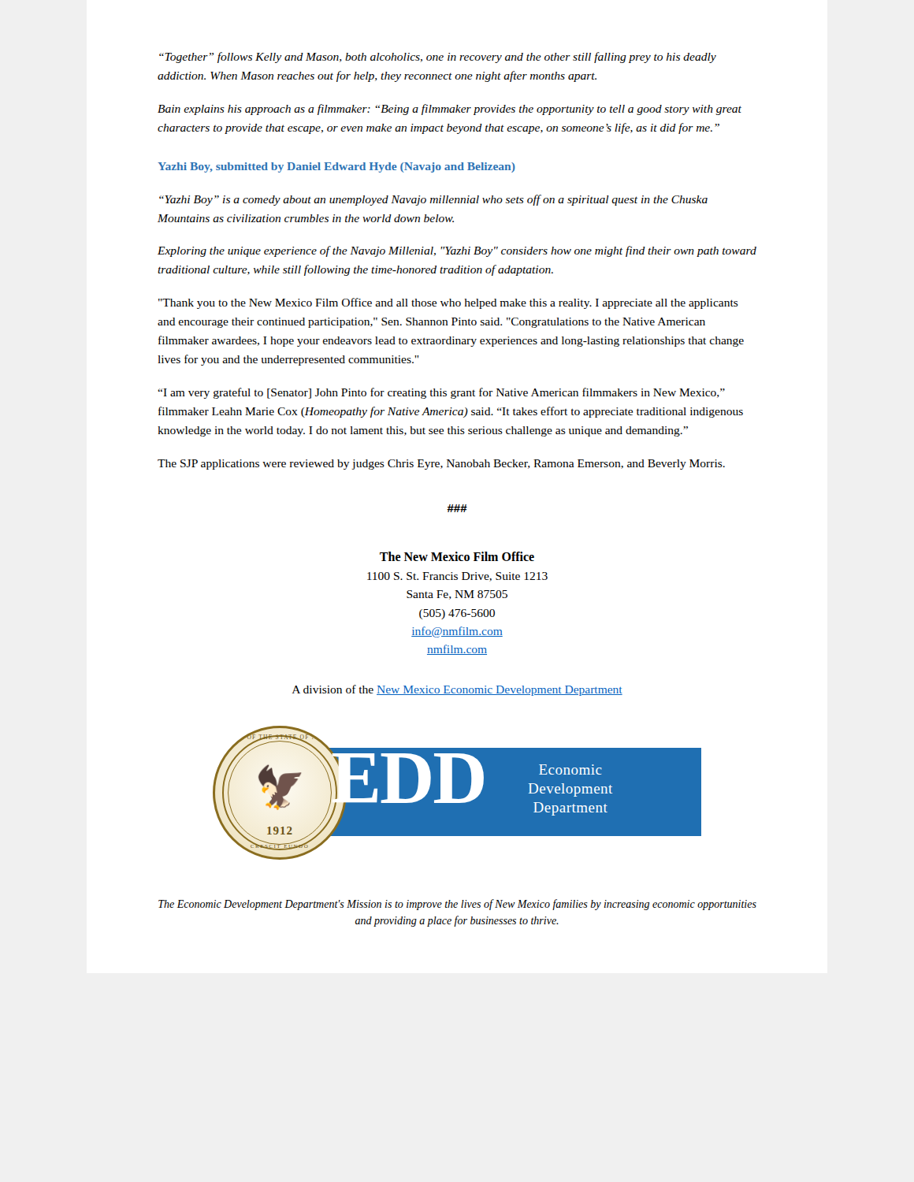“Together” follows Kelly and Mason, both alcoholics, one in recovery and the other still falling prey to his deadly addiction. When Mason reaches out for help, they reconnect one night after months apart.
Bain explains his approach as a filmmaker: “Being a filmmaker provides the opportunity to tell a good story with great characters to provide that escape, or even make an impact beyond that escape, on someone’s life, as it did for me.”
Yazhi Boy, submitted by Daniel Edward Hyde (Navajo and Belizean)
“Yazhi Boy” is a comedy about an unemployed Navajo millennial who sets off on a spiritual quest in the Chuska Mountains as civilization crumbles in the world down below.
Exploring the unique experience of the Navajo Millenial, "Yazhi Boy" considers how one might find their own path toward traditional culture, while still following the time-honored tradition of adaptation.
"Thank you to the New Mexico Film Office and all those who helped make this a reality. I appreciate all the applicants and encourage their continued participation," Sen. Shannon Pinto said. "Congratulations to the Native American filmmaker awardees, I hope your endeavors lead to extraordinary experiences and long-lasting relationships that change lives for you and the underrepresented communities."
“I am very grateful to [Senator] John Pinto for creating this grant for Native American filmmakers in New Mexico,” filmmaker Leahn Marie Cox (Homeopathy for Native America) said. “It takes effort to appreciate traditional indigenous knowledge in the world today. I do not lament this, but see this serious challenge as unique and demanding.”
The SJP applications were reviewed by judges Chris Eyre, Nanobah Becker, Ramona Emerson, and Beverly Morris.
###
The New Mexico Film Office
1100 S. St. Francis Drive, Suite 1213
Santa Fe, NM 87505
(505) 476-5600
info@nmfilm.com
nmfilm.com
A division of the New Mexico Economic Development Department
GREAT SEAL OF THE STATE OF NEW MEXICO
🦅
1912
CRESCIT EUNDO
EDD
Economic
Development
Department
The Economic Development Department's Mission is to improve the lives of New Mexico families by increasing economic opportunities and providing a place for businesses to thrive.